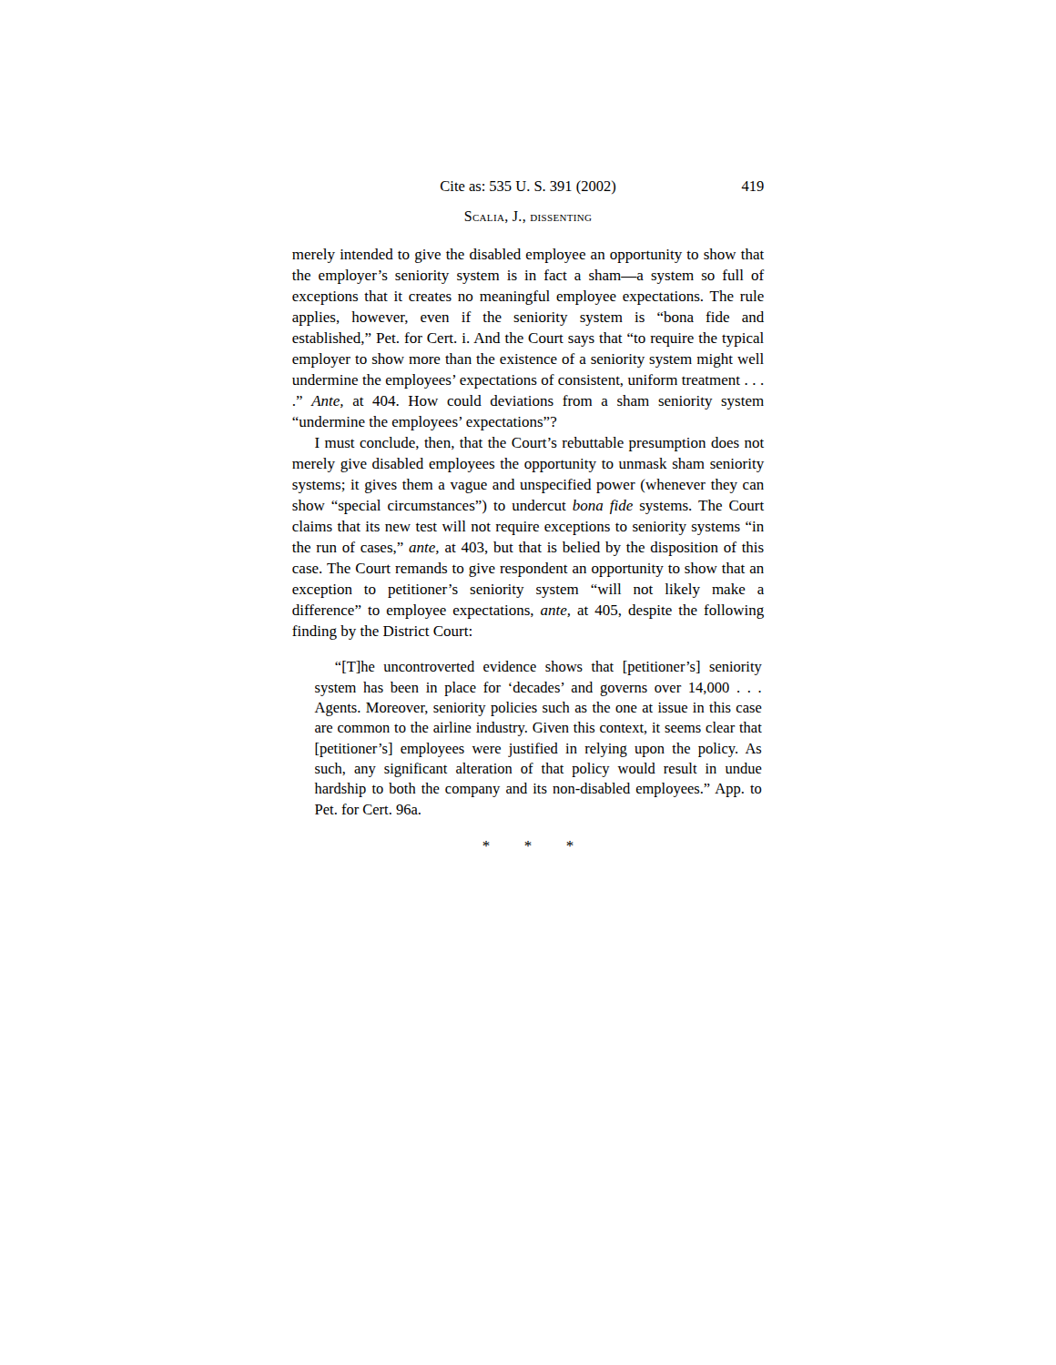Cite as: 535 U. S. 391 (2002) 419
Scalia, J., dissenting
merely intended to give the disabled employee an opportunity to show that the employer’s seniority system is in fact a sham—a system so full of exceptions that it creates no meaningful employee expectations. The rule applies, however, even if the seniority system is “bona fide and established,” Pet. for Cert. i. And the Court says that “to require the typical employer to show more than the existence of a seniority system might well undermine the employees’ expectations of consistent, uniform treatment . . . .” Ante, at 404. How could deviations from a sham seniority system “undermine the employees’ expectations”?
I must conclude, then, that the Court’s rebuttable presumption does not merely give disabled employees the opportunity to unmask sham seniority systems; it gives them a vague and unspecified power (whenever they can show “special circumstances”) to undercut bona fide systems. The Court claims that its new test will not require exceptions to seniority systems “in the run of cases,” ante, at 403, but that is belied by the disposition of this case. The Court remands to give respondent an opportunity to show that an exception to petitioner’s seniority system “will not likely make a difference” to employee expectations, ante, at 405, despite the following finding by the District Court:
“[T]he uncontroverted evidence shows that [petitioner’s] seniority system has been in place for ‘decades’ and governs over 14,000 . . . Agents. Moreover, seniority policies such as the one at issue in this case are common to the airline industry. Given this context, it seems clear that [petitioner’s] employees were justified in relying upon the policy. As such, any significant alteration of that policy would result in undue hardship to both the company and its non-disabled employees.” App. to Pet. for Cert. 96a.
***